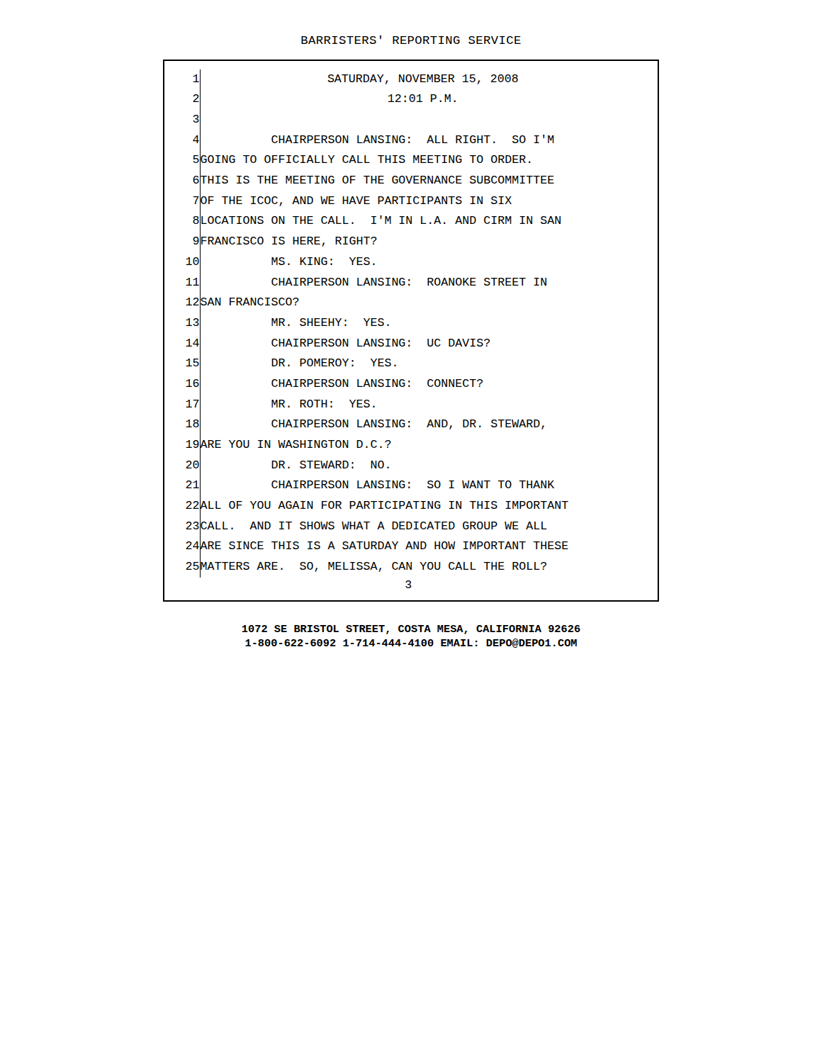BARRISTERS' REPORTING SERVICE
| 1 | SATURDAY, NOVEMBER 15, 2008 |
| 2 | 12:01 P.M. |
| 3 | |
| 4 | CHAIRPERSON LANSING: ALL RIGHT. SO I'M |
| 5 | GOING TO OFFICIALLY CALL THIS MEETING TO ORDER. |
| 6 | THIS IS THE MEETING OF THE GOVERNANCE SUBCOMMITTEE |
| 7 | OF THE ICOC, AND WE HAVE PARTICIPANTS IN SIX |
| 8 | LOCATIONS ON THE CALL. I'M IN L.A. AND CIRM IN SAN |
| 9 | FRANCISCO IS HERE, RIGHT? |
| 10 | MS. KING: YES. |
| 11 | CHAIRPERSON LANSING: ROANOKE STREET IN |
| 12 | SAN FRANCISCO? |
| 13 | MR. SHEEHY: YES. |
| 14 | CHAIRPERSON LANSING: UC DAVIS? |
| 15 | DR. POMEROY: YES. |
| 16 | CHAIRPERSON LANSING: CONNECT? |
| 17 | MR. ROTH: YES. |
| 18 | CHAIRPERSON LANSING: AND, DR. STEWARD, |
| 19 | ARE YOU IN WASHINGTON D.C.? |
| 20 | DR. STEWARD: NO. |
| 21 | CHAIRPERSON LANSING: SO I WANT TO THANK |
| 22 | ALL OF YOU AGAIN FOR PARTICIPATING IN THIS IMPORTANT |
| 23 | CALL. AND IT SHOWS WHAT A DEDICATED GROUP WE ALL |
| 24 | ARE SINCE THIS IS A SATURDAY AND HOW IMPORTANT THESE |
| 25 | MATTERS ARE. SO, MELISSA, CAN YOU CALL THE ROLL? |
3
1072 SE BRISTOL STREET, COSTA MESA, CALIFORNIA 92626
1-800-622-6092 1-714-444-4100 EMAIL: DEPO@DEPO1.COM